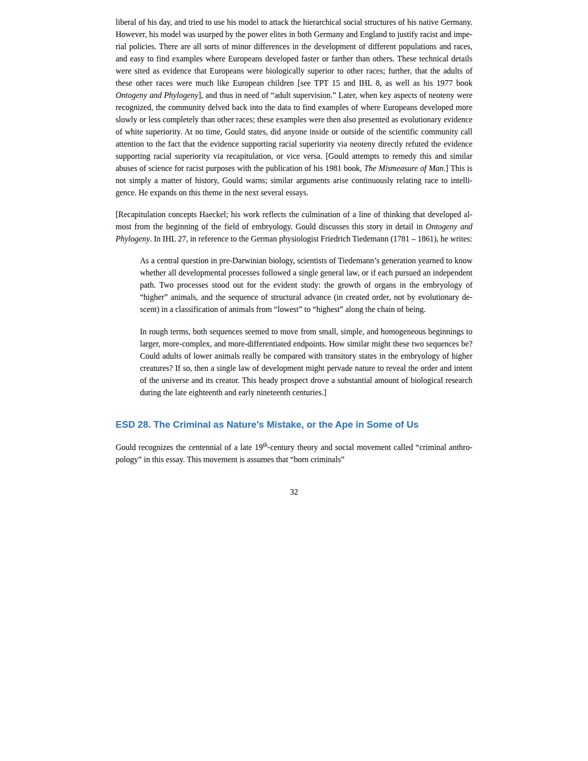liberal of his day, and tried to use his model to attack the hierarchical social structures of his native Germany. However, his model was usurped by the power elites in both Germany and England to justify racist and imperial policies. There are all sorts of minor differences in the development of different populations and races, and easy to find examples where Europeans developed faster or farther than others. These technical details were sited as evidence that Europeans were biologically superior to other races; further, that the adults of these other races were much like European children [see TPT 15 and IHL 8, as well as his 1977 book Ontogeny and Phylogeny], and thus in need of “adult supervision.” Later, when key aspects of neoteny were recognized, the community delved back into the data to find examples of where Europeans developed more slowly or less completely than other races; these examples were then also presented as evolutionary evidence of white superiority. At no time, Gould states, did anyone inside or outside of the scientific community call attention to the fact that the evidence supporting racial superiority via neoteny directly refuted the evidence supporting racial superiority via recapitulation, or vice versa. [Gould attempts to remedy this and similar abuses of science for racist purposes with the publication of his 1981 book, The Mismeasure of Man.] This is not simply a matter of history, Gould warns; similar arguments arise continuously relating race to intelligence. He expands on this theme in the next several essays.
[Recapitulation concepts Haeckel; his work reflects the culmination of a line of thinking that developed almost from the beginning of the field of embryology. Gould discusses this story in detail in Ontogeny and Phylogeny. In IHL 27, in reference to the German physiologist Friedrich Tiedemann (1781 – 1861), he writes:
As a central question in pre-Darwinian biology, scientists of Tiedemann’s generation yearned to know whether all developmental processes followed a single general law, or if each pursued an independent path. Two processes stood out for the evident study: the growth of organs in the embryology of “higher” animals, and the sequence of structural advance (in created order, not by evolutionary descent) in a classification of animals from “lowest” to “highest” along the chain of being.
In rough terms, both sequences seemed to move from small, simple, and homogeneous beginnings to larger, more-complex, and more-differentiated endpoints. How similar might these two sequences be? Could adults of lower animals really be compared with transitory states in the embryology of higher creatures? If so, then a single law of development might pervade nature to reveal the order and intent of the universe and its creator. This heady prospect drove a substantial amount of biological research during the late eighteenth and early nineteenth centuries.]
ESD 28. The Criminal as Nature’s Mistake, or the Ape in Some of Us
Gould recognizes the centennial of a late 19th-century theory and social movement called “criminal anthropology” in this essay. This movement is assumes that “born criminals”
32